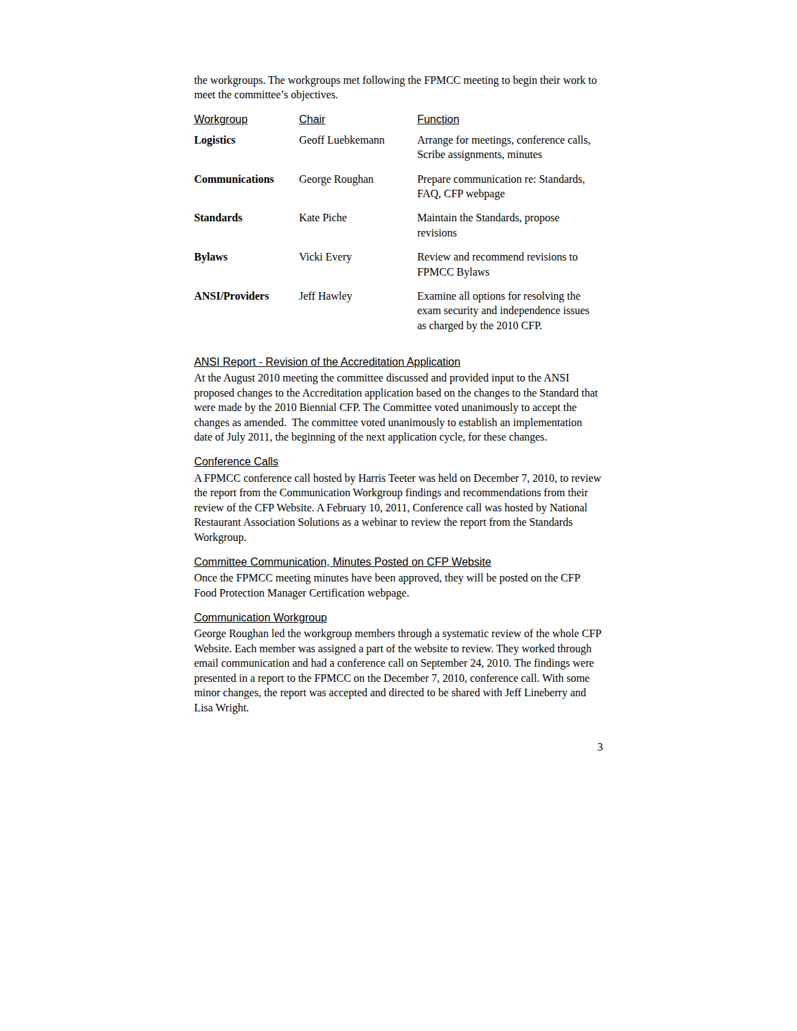the workgroups. The workgroups met following the FPMCC meeting to begin their work to meet the committee’s objectives.
| Workgroup | Chair | Function |
| --- | --- | --- |
| Logistics | Geoff Luebkemann | Arrange for meetings, conference calls, Scribe assignments, minutes |
| Communications | George Roughan | Prepare communication re: Standards, FAQ, CFP webpage |
| Standards | Kate Piche | Maintain the Standards, propose revisions |
| Bylaws | Vicki Every | Review and recommend revisions to FPMCC Bylaws |
| ANSI/Providers | Jeff Hawley | Examine all options for resolving the exam security and independence issues as charged by the 2010 CFP. |
ANSI Report - Revision of the Accreditation Application
At the August 2010 meeting the committee discussed and provided input to the ANSI proposed changes to the Accreditation application based on the changes to the Standard that were made by the 2010 Biennial CFP. The Committee voted unanimously to accept the changes as amended. The committee voted unanimously to establish an implementation date of July 2011, the beginning of the next application cycle, for these changes.
Conference Calls
A FPMCC conference call hosted by Harris Teeter was held on December 7, 2010, to review the report from the Communication Workgroup findings and recommendations from their review of the CFP Website. A February 10, 2011, Conference call was hosted by National Restaurant Association Solutions as a webinar to review the report from the Standards Workgroup.
Committee Communication, Minutes Posted on CFP Website
Once the FPMCC meeting minutes have been approved, they will be posted on the CFP Food Protection Manager Certification webpage.
Communication Workgroup
George Roughan led the workgroup members through a systematic review of the whole CFP Website. Each member was assigned a part of the website to review. They worked through email communication and had a conference call on September 24, 2010. The findings were presented in a report to the FPMCC on the December 7, 2010, conference call. With some minor changes, the report was accepted and directed to be shared with Jeff Lineberry and Lisa Wright.
3